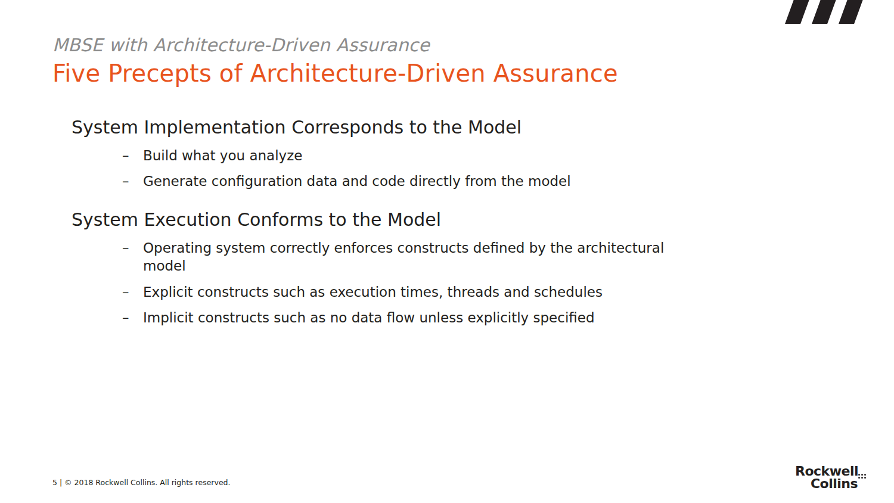MBSE with Architecture-Driven Assurance
Five Precepts of Architecture-Driven Assurance
System Implementation Corresponds to the Model
Build what you analyze
Generate configuration data and code directly from the model
System Execution Conforms to the Model
Operating system correctly enforces constructs defined by the architectural model
Explicit constructs such as execution times, threads and schedules
Implicit constructs such as no data flow unless explicitly specified
5 | © 2018 Rockwell Collins. All rights reserved.
Rockwell Collins